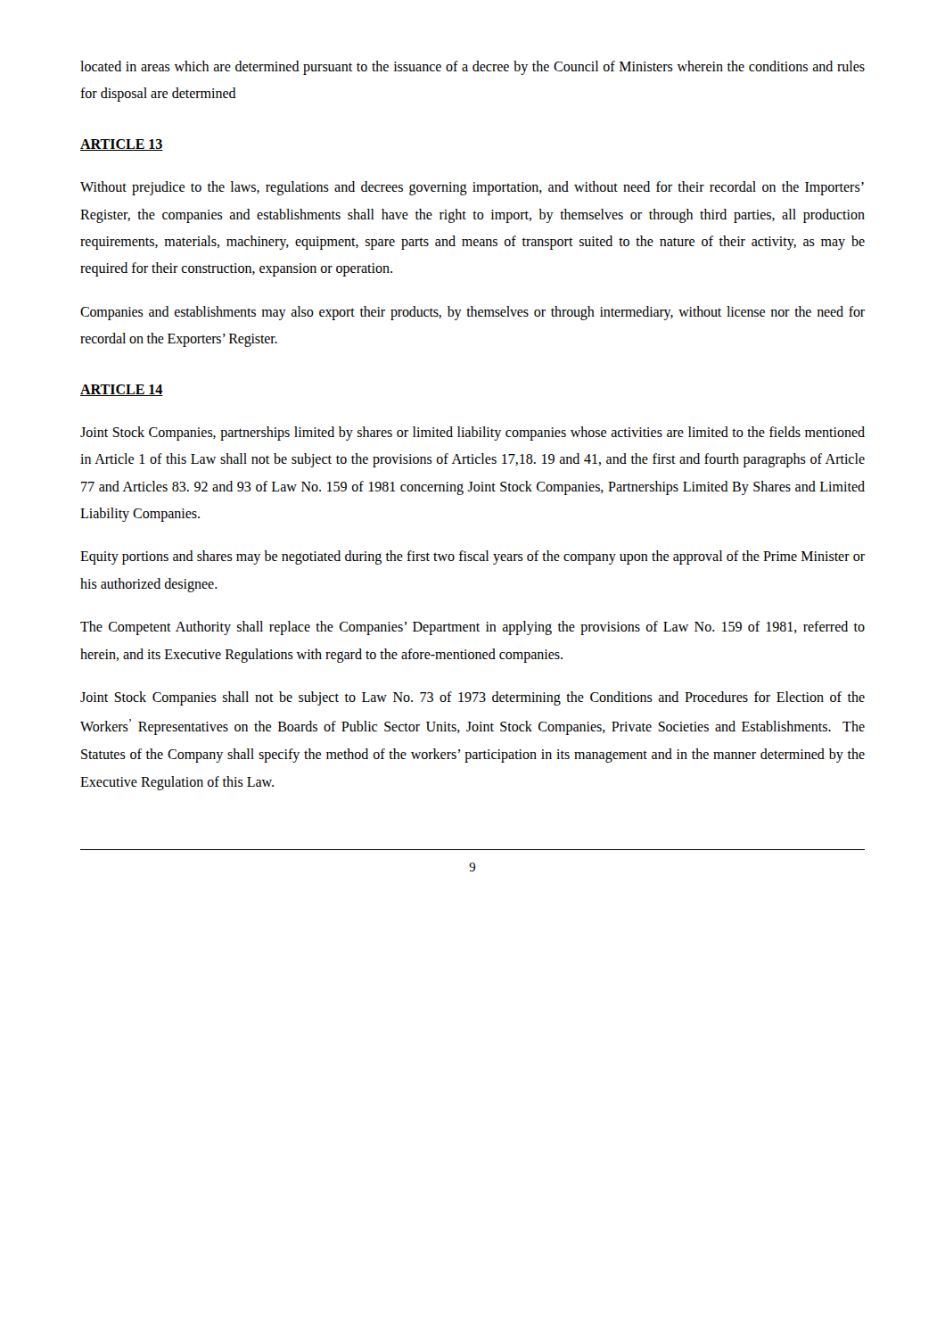located in areas which are determined pursuant to the issuance of a decree by the Council of Ministers wherein the conditions and rules for disposal are determined
ARTICLE 13
Without prejudice to the laws, regulations and decrees governing importation, and without need for their recordal on the Importers’ Register, the companies and establishments shall have the right to import, by themselves or through third parties, all production requirements, materials, machinery, equipment, spare parts and means of transport suited to the nature of their activity, as may be required for their construction, expansion or operation.
Companies and establishments may also export their products, by themselves or through intermediary, without license nor the need for recordal on the Exporters’ Register.
ARTICLE 14
Joint Stock Companies, partnerships limited by shares or limited liability companies whose activities are limited to the fields mentioned in Article 1 of this Law shall not be subject to the provisions of Articles 17,18. 19 and 41, and the first and fourth paragraphs of Article 77 and Articles 83. 92 and 93 of Law No. 159 of 1981 concerning Joint Stock Companies, Partnerships Limited By Shares and Limited Liability Companies.
Equity portions and shares may be negotiated during the first two fiscal years of the company upon the approval of the Prime Minister or his authorized designee.
The Competent Authority shall replace the Companies’ Department in applying the provisions of Law No. 159 of 1981, referred to herein, and its Executive Regulations with regard to the afore-mentioned companies.
Joint Stock Companies shall not be subject to Law No. 73 of 1973 determining the Conditions and Procedures for Election of the Workers’ Representatives on the Boards of Public Sector Units, Joint Stock Companies, Private Societies and Establishments. The Statutes of the Company shall specify the method of the workers’ participation in its management and in the manner determined by the Executive Regulation of this Law.
9